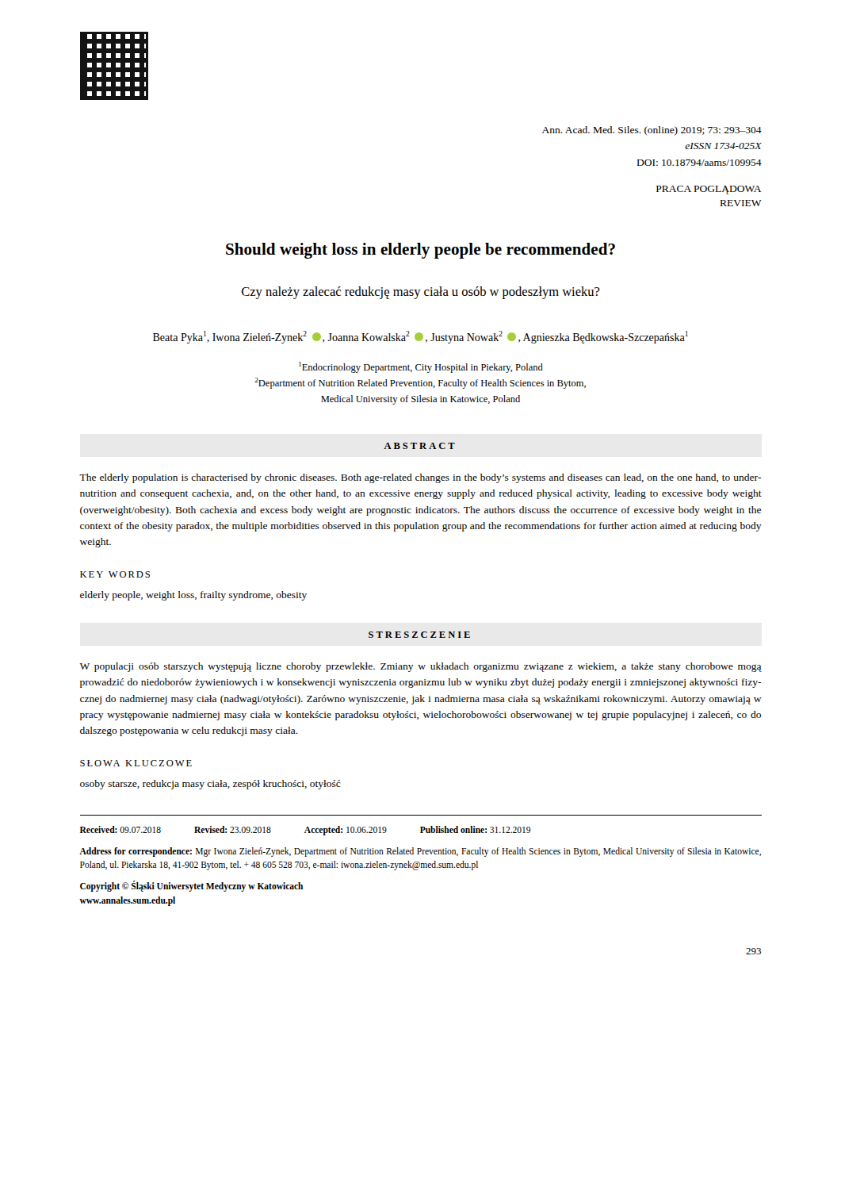Ann. Acad. Med. Siles. (online) 2019; 73: 293–304
eISSN 1734-025X
DOI: 10.18794/aams/109954
PRACA POGLĄDOWA
REVIEW
Should weight loss in elderly people be recommended?
Czy należy zalecać redukcję masy ciała u osób w podeszłym wieku?
Beata Pyka1, Iwona Zieleń-Zynek2 , Joanna Kowalska2 , Justyna Nowak2 , Agnieszka Będkowska-Szczepańska1
1Endocrinology Department, City Hospital in Piekary, Poland
2Department of Nutrition Related Prevention, Faculty of Health Sciences in Bytom,
Medical University of Silesia in Katowice, Poland
ABSTRACT
The elderly population is characterised by chronic diseases. Both age-related changes in the body’s systems and diseases can lead, on the one hand, to undernutrition and consequent cachexia, and, on the other hand, to an excessive energy supply and reduced physical activity, leading to excessive body weight (overweight/obesity). Both cachexia and excess body weight are prognostic indicators. The authors discuss the occurrence of excessive body weight in the context of the obesity paradox, the multiple morbidities observed in this population group and the recommendations for further action aimed at reducing body weight.
KEY WORDS
elderly people, weight loss, frailty syndrome, obesity
STRESZCZENIE
W populacji osób starszych występują liczne choroby przewlekłe. Zmiany w układach organizmu związane z wiekiem, a także stany chorobowe mogą prowadzić do niedoborów żywieniowych i w konsekwencji wyniszczenia organizmu lub w wyniku zbyt dużej podaży energii i zmniejszonej aktywności fizycznej do nadmiernej masy ciała (nadwagi/otyłości). Zarówno wyniszczenie, jak i nadmierna masa ciała są wskaźnikami rokowniczymi. Autorzy omawiają w pracy występowanie nadmiernej masy ciała w kontekście paradoksu otyłości, wielochorobowości obserwowanej w tej grupie populacyjnej i zaleceń, co do dalszego postępowania w celu redukcji masy ciała.
SŁOWA KLUCZOWE
osoby starsze, redukcja masy ciała, zespół kruchości, otyłość
Received: 09.07.2018 Revised: 23.09.2018 Accepted: 10.06.2019 Published online: 31.12.2019
Address for correspondence: Mgr Iwona Zieleń-Zynek, Department of Nutrition Related Prevention, Faculty of Health Sciences in Bytom, Medical University of Silesia in Katowice, Poland, ul. Piekarska 18, 41-902 Bytom, tel. + 48 605 528 703, e-mail: iwona.zielen-zynek@med.sum.edu.pl
Copyright © Śląski Uniwersytet Medyczny w Katowicach
www.annales.sum.edu.pl
293